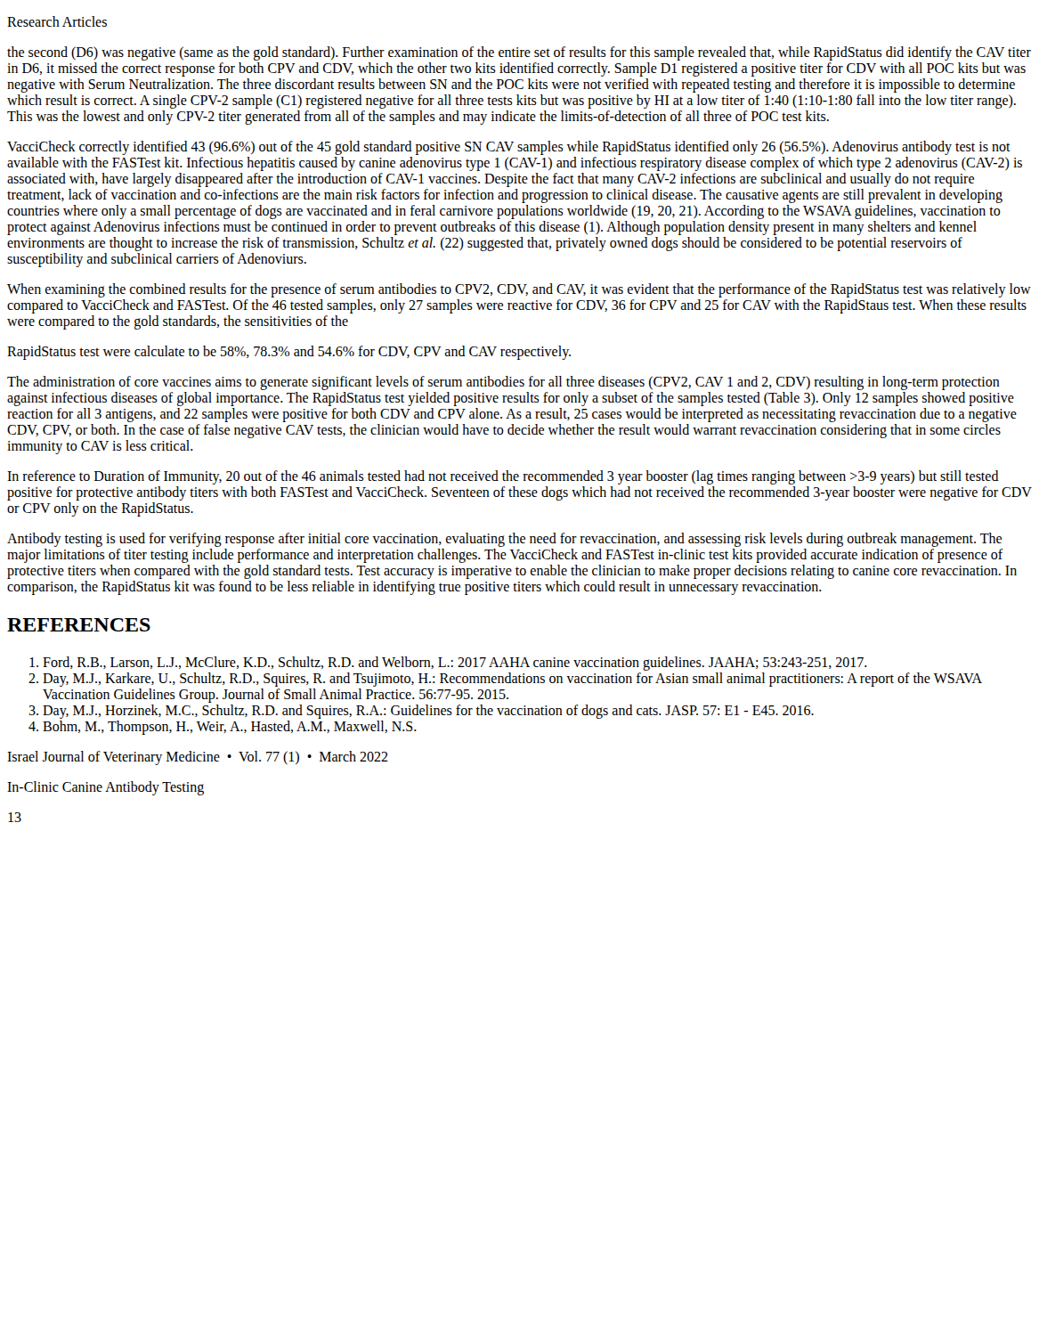Research Articles
the second (D6) was negative (same as the gold standard). Further examination of the entire set of results for this sample revealed that, while RapidStatus did identify the CAV titer in D6, it missed the correct response for both CPV and CDV, which the other two kits identified correctly. Sample D1 registered a positive titer for CDV with all POC kits but was negative with Serum Neutralization. The three discordant results between SN and the POC kits were not verified with repeated testing and therefore it is impossible to determine which result is correct. A single CPV-2 sample (C1) registered negative for all three tests kits but was positive by HI at a low titer of 1:40 (1:10-1:80 fall into the low titer range). This was the lowest and only CPV-2 titer generated from all of the samples and may indicate the limits-of-detection of all three of POC test kits.
VacciCheck correctly identified 43 (96.6%) out of the 45 gold standard positive SN CAV samples while RapidStatus identified only 26 (56.5%). Adenovirus antibody test is not available with the FASTest kit. Infectious hepatitis caused by canine adenovirus type 1 (CAV-1) and infectious respiratory disease complex of which type 2 adenovirus (CAV-2) is associated with, have largely disappeared after the introduction of CAV-1 vaccines. Despite the fact that many CAV-2 infections are subclinical and usually do not require treatment, lack of vaccination and co-infections are the main risk factors for infection and progression to clinical disease. The causative agents are still prevalent in developing countries where only a small percentage of dogs are vaccinated and in feral carnivore populations worldwide (19, 20, 21). According to the WSAVA guidelines, vaccination to protect against Adenovirus infections must be continued in order to prevent outbreaks of this disease (1). Although population density present in many shelters and kennel environments are thought to increase the risk of transmission, Schultz et al. (22) suggested that, privately owned dogs should be considered to be potential reservoirs of susceptibility and subclinical carriers of Adenoviurs.
When examining the combined results for the presence of serum antibodies to CPV2, CDV, and CAV, it was evident that the performance of the RapidStatus test was relatively low compared to VacciCheck and FASTest. Of the 46 tested samples, only 27 samples were reactive for CDV, 36 for CPV and 25 for CAV with the RapidStaus test. When these results were compared to the gold standards, the sensitivities of the
RapidStatus test were calculate to be 58%, 78.3% and 54.6% for CDV, CPV and CAV respectively.
The administration of core vaccines aims to generate significant levels of serum antibodies for all three diseases (CPV2, CAV 1 and 2, CDV) resulting in long-term protection against infectious diseases of global importance. The RapidStatus test yielded positive results for only a subset of the samples tested (Table 3). Only 12 samples showed positive reaction for all 3 antigens, and 22 samples were positive for both CDV and CPV alone. As a result, 25 cases would be interpreted as necessitating revaccination due to a negative CDV, CPV, or both. In the case of false negative CAV tests, the clinician would have to decide whether the result would warrant revaccination considering that in some circles immunity to CAV is less critical.
In reference to Duration of Immunity, 20 out of the 46 animals tested had not received the recommended 3 year booster (lag times ranging between >3-9 years) but still tested positive for protective antibody titers with both FASTest and VacciCheck. Seventeen of these dogs which had not received the recommended 3-year booster were negative for CDV or CPV only on the RapidStatus.
Antibody testing is used for verifying response after initial core vaccination, evaluating the need for revaccination, and assessing risk levels during outbreak management. The major limitations of titer testing include performance and interpretation challenges. The VacciCheck and FASTest in-clinic test kits provided accurate indication of presence of protective titers when compared with the gold standard tests. Test accuracy is imperative to enable the clinician to make proper decisions relating to canine core revaccination. In comparison, the RapidStatus kit was found to be less reliable in identifying true positive titers which could result in unnecessary revaccination.
REFERENCES
Ford, R.B., Larson, L.J., McClure, K.D., Schultz, R.D. and Welborn, L.: 2017 AAHA canine vaccination guidelines. JAAHA; 53:243-251, 2017.
Day, M.J., Karkare, U., Schultz, R.D., Squires, R. and Tsujimoto, H.: Recommendations on vaccination for Asian small animal practitioners: A report of the WSAVA Vaccination Guidelines Group. Journal of Small Animal Practice. 56:77-95. 2015.
Day, M.J., Horzinek, M.C., Schultz, R.D. and Squires, R.A.: Guidelines for the vaccination of dogs and cats. JASP. 57: E1 - E45. 2016.
Bohm, M., Thompson, H., Weir, A., Hasted, A.M., Maxwell, N.S.
Israel Journal of Veterinary Medicine • Vol. 77 (1) • March 2022
In-Clinic Canine Antibody Testing
13